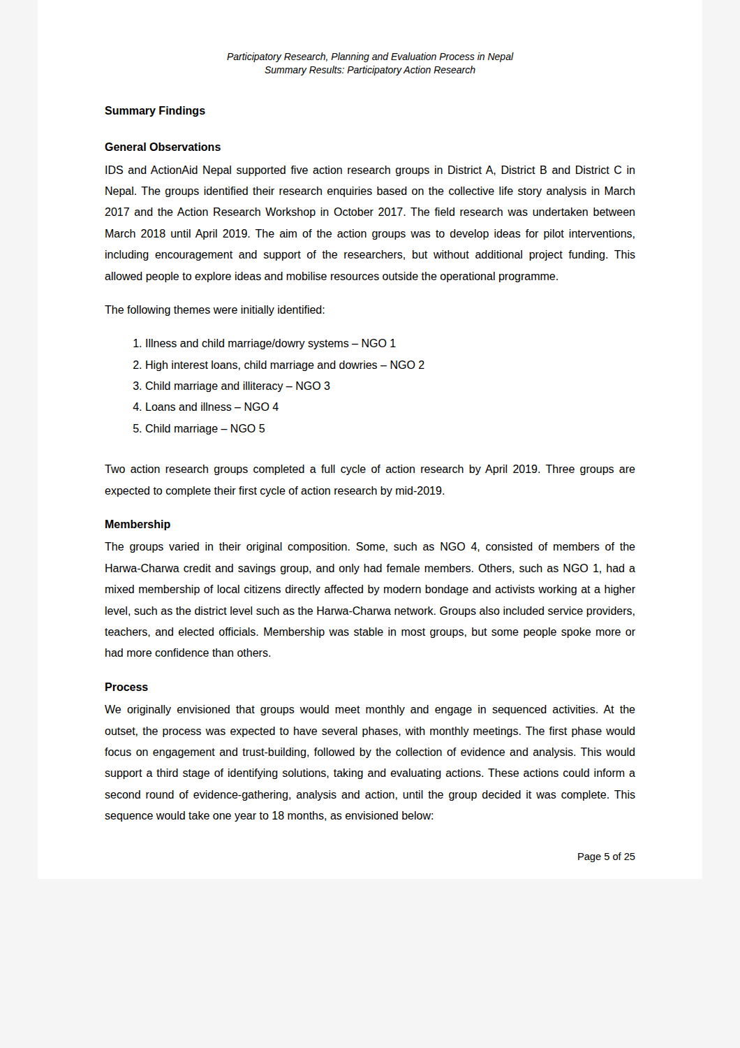Participatory Research, Planning and Evaluation Process in Nepal
Summary Results: Participatory Action Research
Summary Findings
General Observations
IDS and ActionAid Nepal supported five action research groups in District A, District B and District C in Nepal. The groups identified their research enquiries based on the collective life story analysis in March 2017 and the Action Research Workshop in October 2017. The field research was undertaken between March 2018 until April 2019. The aim of the action groups was to develop ideas for pilot interventions, including encouragement and support of the researchers, but without additional project funding. This allowed people to explore ideas and mobilise resources outside the operational programme.
The following themes were initially identified:
Illness and child marriage/dowry systems – NGO 1
High interest loans, child marriage and dowries – NGO 2
Child marriage and illiteracy – NGO 3
Loans and illness – NGO 4
Child marriage – NGO 5
Two action research groups completed a full cycle of action research by April 2019. Three groups are expected to complete their first cycle of action research by mid-2019.
Membership
The groups varied in their original composition. Some, such as NGO 4, consisted of members of the Harwa-Charwa credit and savings group, and only had female members. Others, such as NGO 1, had a mixed membership of local citizens directly affected by modern bondage and activists working at a higher level, such as the district level such as the Harwa-Charwa network. Groups also included service providers, teachers, and elected officials. Membership was stable in most groups, but some people spoke more or had more confidence than others.
Process
We originally envisioned that groups would meet monthly and engage in sequenced activities. At the outset, the process was expected to have several phases, with monthly meetings. The first phase would focus on engagement and trust-building, followed by the collection of evidence and analysis. This would support a third stage of identifying solutions, taking and evaluating actions. These actions could inform a second round of evidence-gathering, analysis and action, until the group decided it was complete. This sequence would take one year to 18 months, as envisioned below:
Page 5 of 25